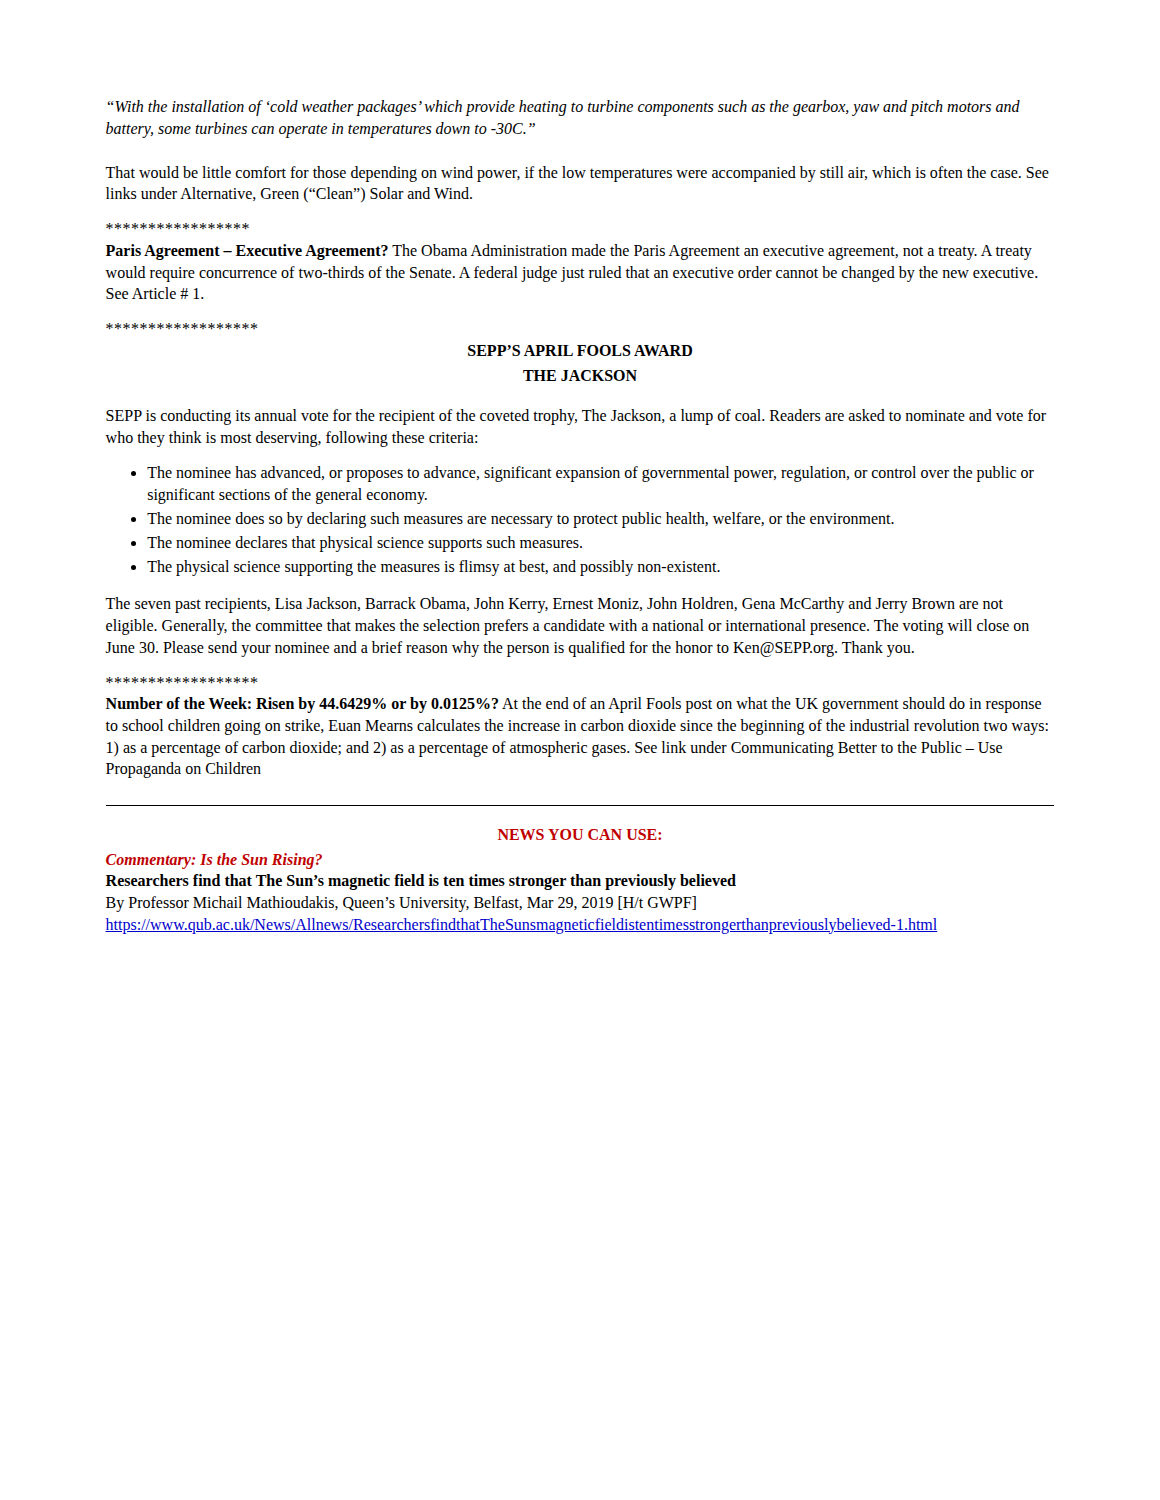“With the installation of ‘cold weather packages’ which provide heating to turbine components such as the gearbox, yaw and pitch motors and battery, some turbines can operate in temperatures down to -30C.”
That would be little comfort for those depending on wind power, if the low temperatures were accompanied by still air, which is often the case. See links under Alternative, Green (“Clean”) Solar and Wind.
*****************
Paris Agreement – Executive Agreement? The Obama Administration made the Paris Agreement an executive agreement, not a treaty. A treaty would require concurrence of two-thirds of the Senate. A federal judge just ruled that an executive order cannot be changed by the new executive. See Article # 1.
******************
SEPP’S APRIL FOOLS AWARD
THE JACKSON
SEPP is conducting its annual vote for the recipient of the coveted trophy, The Jackson, a lump of coal. Readers are asked to nominate and vote for who they think is most deserving, following these criteria:
The nominee has advanced, or proposes to advance, significant expansion of governmental power, regulation, or control over the public or significant sections of the general economy.
The nominee does so by declaring such measures are necessary to protect public health, welfare, or the environment.
The nominee declares that physical science supports such measures.
The physical science supporting the measures is flimsy at best, and possibly non-existent.
The seven past recipients, Lisa Jackson, Barrack Obama, John Kerry, Ernest Moniz, John Holdren, Gena McCarthy and Jerry Brown are not eligible. Generally, the committee that makes the selection prefers a candidate with a national or international presence. The voting will close on June 30. Please send your nominee and a brief reason why the person is qualified for the honor to Ken@SEPP.org. Thank you.
******************
Number of the Week: Risen by 44.6429% or by 0.0125%? At the end of an April Fools post on what the UK government should do in response to school children going on strike, Euan Mearns calculates the increase in carbon dioxide since the beginning of the industrial revolution two ways: 1) as a percentage of carbon dioxide; and 2) as a percentage of atmospheric gases. See link under Communicating Better to the Public – Use Propaganda on Children
NEWS YOU CAN USE:
Commentary: Is the Sun Rising?
Researchers find that The Sun’s magnetic field is ten times stronger than previously believed
By Professor Michail Mathioudakis, Queen’s University, Belfast, Mar 29, 2019 [H/t GWPF]
https://www.qub.ac.uk/News/Allnews/ResearchersfindthatTheSunsmagneticfieldistentimesstrongerthanpreviouslybelieved-1.html